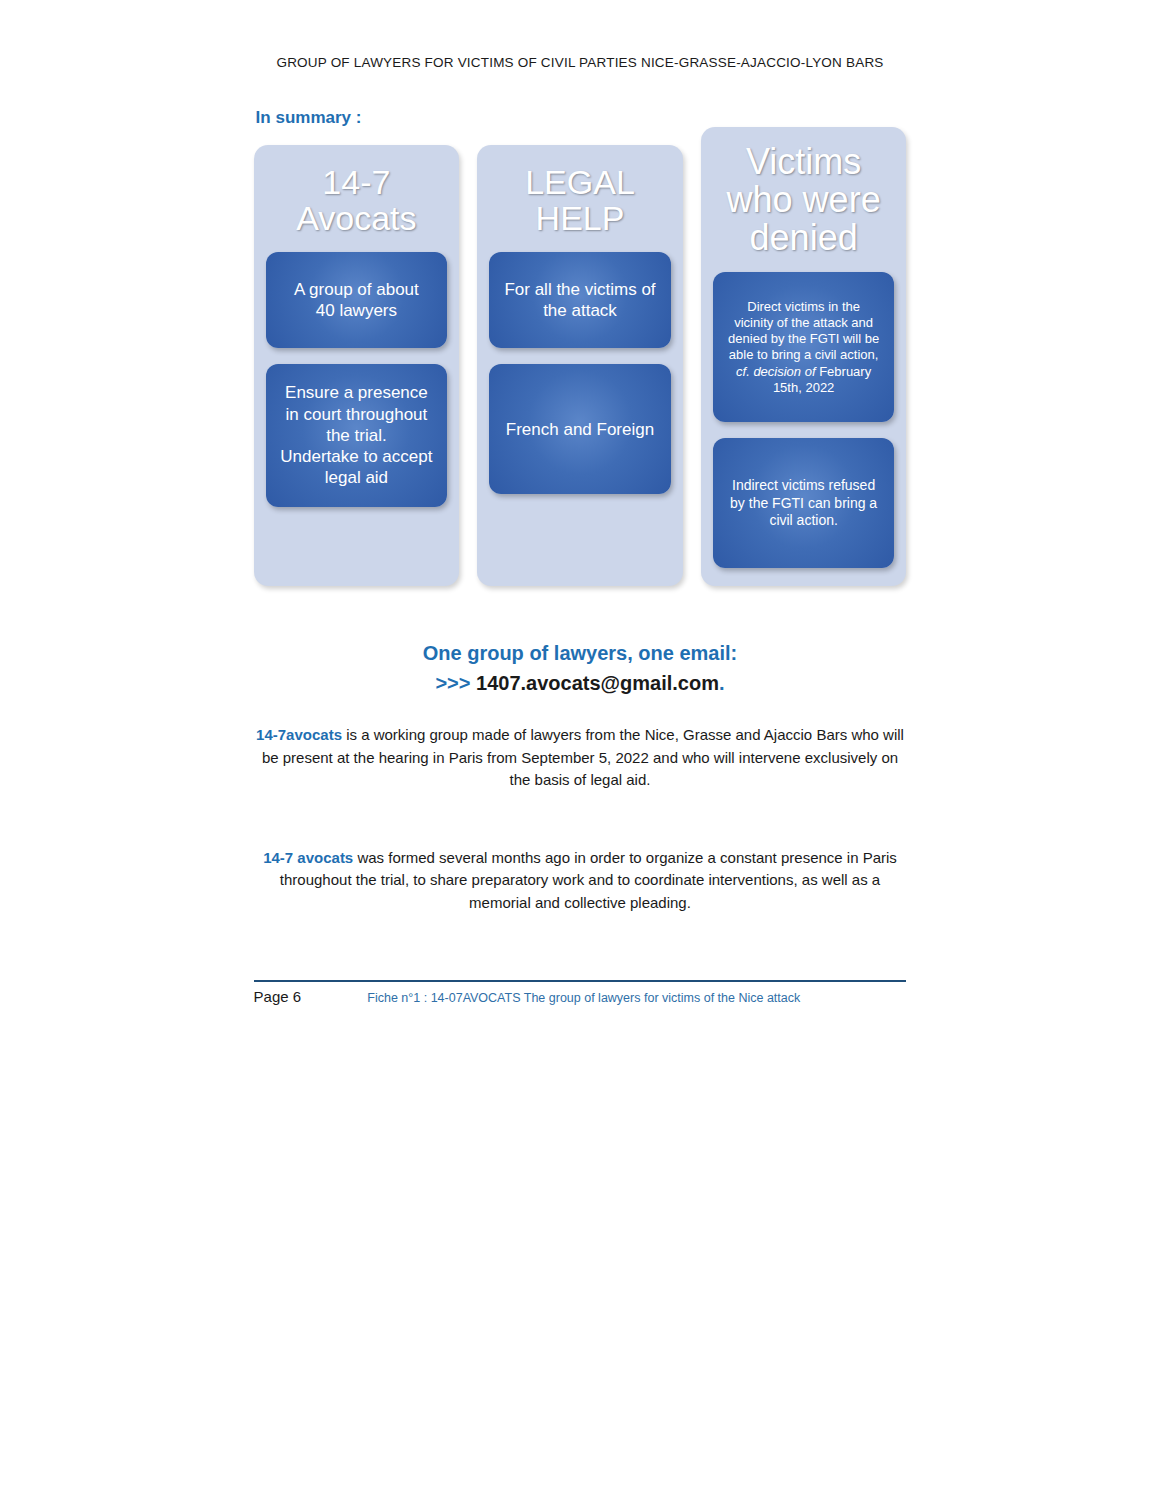GROUP OF LAWYERS FOR VICTIMS OF CIVIL PARTIES NICE-GRASSE-AJACCIO-LYON BARS
In summary :
14-7
Avocats
A group of about
40 lawyers
Ensure a presence in court throughout the trial.
Undertake to accept legal aid
LEGAL HELP
For all the victims of the attack
French and Foreign
Victims who were denied
Direct victims in the vicinity of the attack and denied by the FGTI will be able to bring a civil action,
cf. decision of February 15th, 2022
Indirect victims refused by the FGTI can bring a civil action.
One group of lawyers, one email:
>>> 1407.avocats@gmail.com.
14-7avocats is a working group made of lawyers from the Nice, Grasse and Ajaccio Bars who will be present at the hearing in Paris from September 5, 2022 and who will intervene exclusively on the basis of legal aid.
14-7 avocats was formed several months ago in order to organize a constant presence in Paris throughout the trial, to share preparatory work and to coordinate interventions, as well as a memorial and collective pleading.
Page 6
Fiche n°1 : 14-07AVOCATS The group of lawyers for victims of the Nice attack